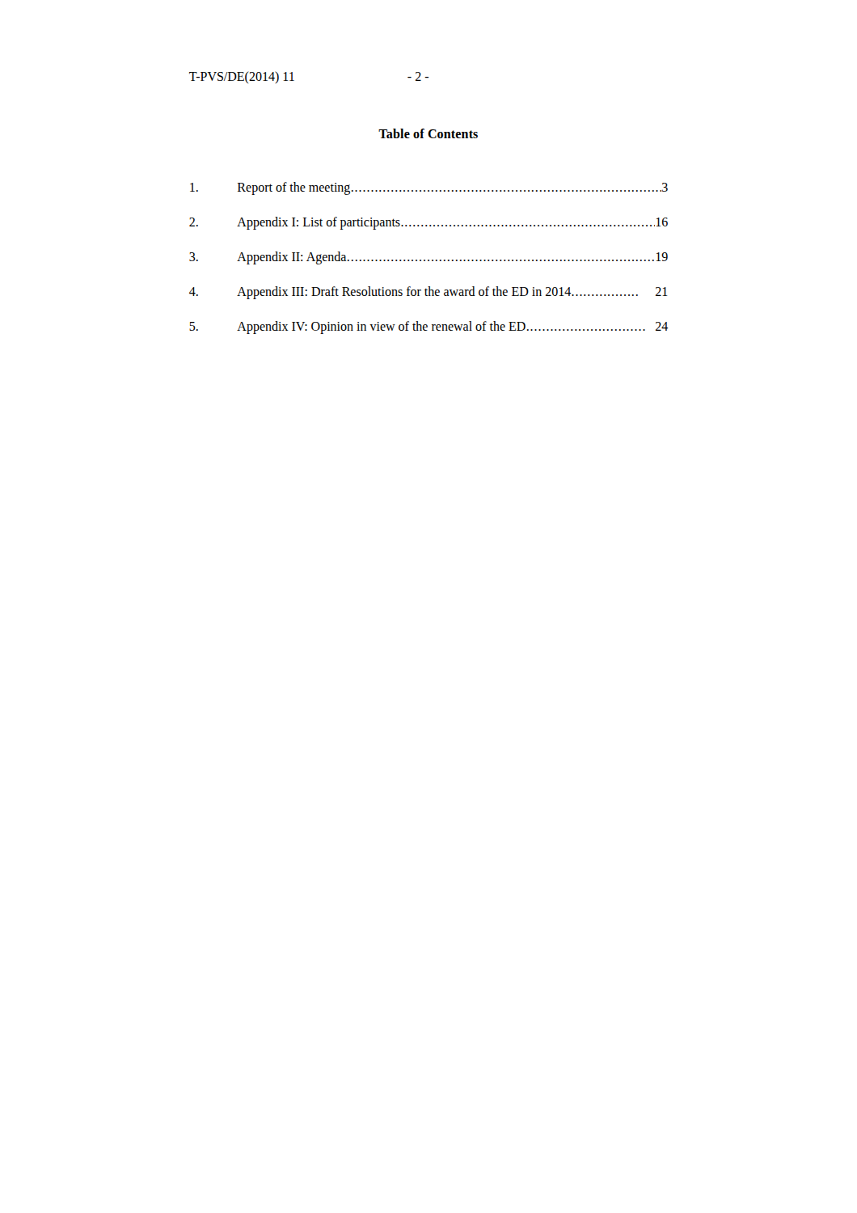T-PVS/DE(2014) 11 - 2 -
Table of Contents
1. Report of the meeting ....................................................................................... 3
2. Appendix I: List of participants ..................................................................... 16
3. Appendix II: Agenda ..................................................................................... 19
4. Appendix III: Draft Resolutions for the award of the ED in 2014 ................. 21
5. Appendix IV: Opinion in view of the renewal of the ED .............................. 24